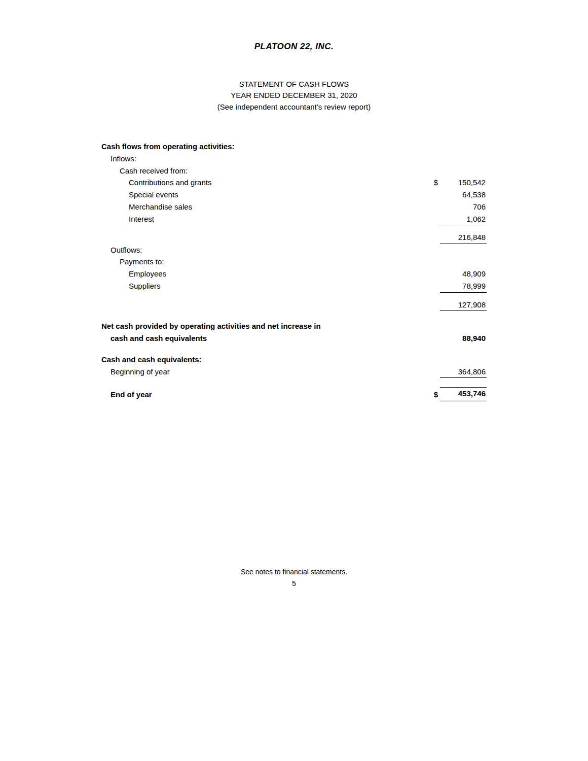PLATOON 22, INC.
STATEMENT OF CASH FLOWS
YEAR ENDED DECEMBER 31, 2020
(See independent accountant’s review report)
| Cash flows from operating activities: | | |
| Inflows: | | |
| Cash received from: | | |
| Contributions and grants | $ | 150,542 |
| Special events | | 64,538 |
| Merchandise sales | | 706 |
| Interest | | 1,062 |
| | | 216,848 |
| Outflows: | | |
| Payments to: | | |
| Employees | | 48,909 |
| Suppliers | | 78,999 |
| | | 127,908 |
| Net cash provided by operating activities and net increase in | | |
| cash and cash equivalents | | 88,940 |
| Cash and cash equivalents: | | |
| Beginning of year | | 364,806 |
| End of year | $ | 453,746 |
See notes to financial statements.
5